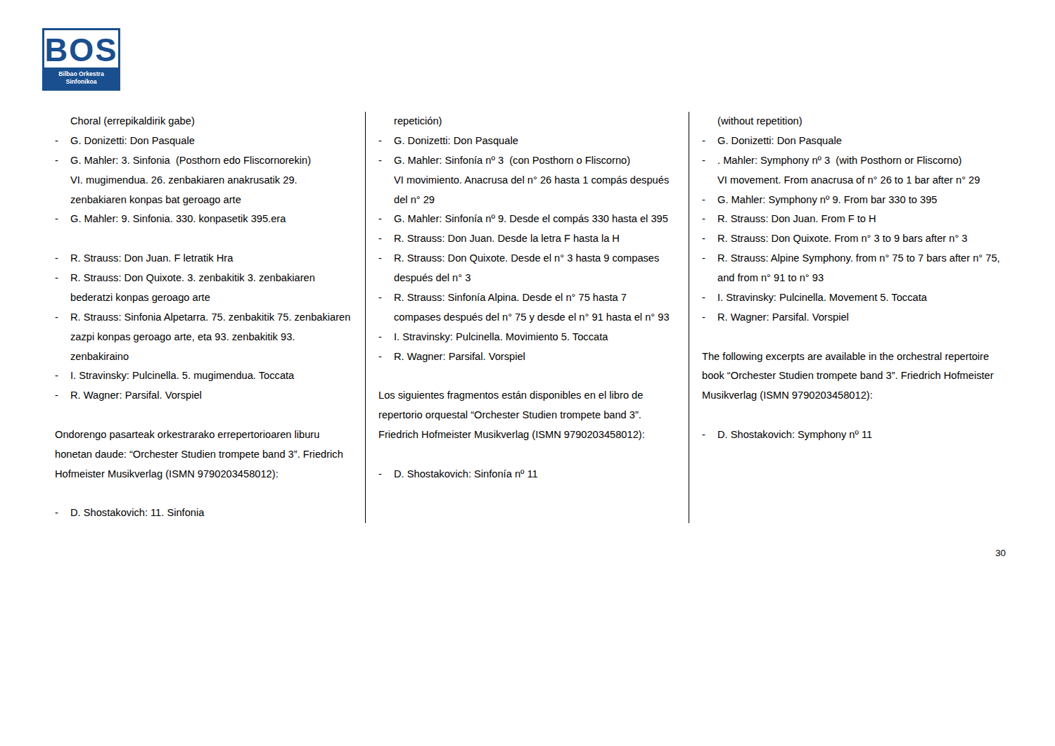BOS
Bilbao Orkestra
Sinfonikoa
Choral (errepikaldirik gabe)
G. Donizetti: Don Pasquale
G. Mahler: 3. Sinfonia (Posthorn edo Fliscornorekin) VI. mugimendua. 26. zenbakiaren anakrusatik 29. zenbakiaren konpas bat geroago arte
G. Mahler: 9. Sinfonia. 330. konpasetik 395.era
R. Strauss: Don Juan. F letratik Hra
R. Strauss: Don Quixote. 3. zenbakitik 3. zenbakiaren bederatzi konpas geroago arte
R. Strauss: Sinfonia Alpetarra. 75. zenbakitik 75. zenbakiaren zazpi konpas geroago arte, eta 93. zenbakitik 93. zenbakiraino
I. Stravinsky: Pulcinella. 5. mugimendua. Toccata
R. Wagner: Parsifal. Vorspiel
Ondorengo pasarteak orkestrarako errepertorioaren liburu honetan daude: “Orchester Studien trompete band 3”. Friedrich Hofmeister Musikverlag (ISMN 9790203458012):
D. Shostakovich: 11. Sinfonia
repetición)
G. Donizetti: Don Pasquale
G. Mahler: Sinfonía nº 3 (con Posthorn o Fliscorno) VI movimiento. Anacrusa del n° 26 hasta 1 compás después del n° 29
G. Mahler: Sinfonía nº 9. Desde el compás 330 hasta el 395
R. Strauss: Don Juan. Desde la letra F hasta la H
R. Strauss: Don Quixote. Desde el n° 3 hasta 9 compases después del n° 3
R. Strauss: Sinfonía Alpina. Desde el n° 75 hasta 7 compases después del n° 75 y desde el n° 91 hasta el n° 93
I. Stravinsky: Pulcinella. Movimiento 5. Toccata
R. Wagner: Parsifal. Vorspiel
Los siguientes fragmentos están disponibles en el libro de repertorio orquestal “Orchester Studien trompete band 3”. Friedrich Hofmeister Musikverlag (ISMN 9790203458012):
D. Shostakovich: Sinfonía nº 11
(without repetition)
G. Donizetti: Don Pasquale
. Mahler: Symphony nº 3 (with Posthorn or Fliscorno) VI movement. From anacrusa of n° 26 to 1 bar after n° 29
G. Mahler: Symphony nº 9. From bar 330 to 395
R. Strauss: Don Juan. From F to H
R. Strauss: Don Quixote. From n° 3 to 9 bars after n° 3
R. Strauss: Alpine Symphony. from n° 75 to 7 bars after n° 75, and from n° 91 to n° 93
I. Stravinsky: Pulcinella. Movement 5. Toccata
R. Wagner: Parsifal. Vorspiel
The following excerpts are available in the orchestral repertoire book “Orchester Studien trompete band 3”. Friedrich Hofmeister Musikverlag (ISMN 9790203458012):
D. Shostakovich: Symphony nº 11
30